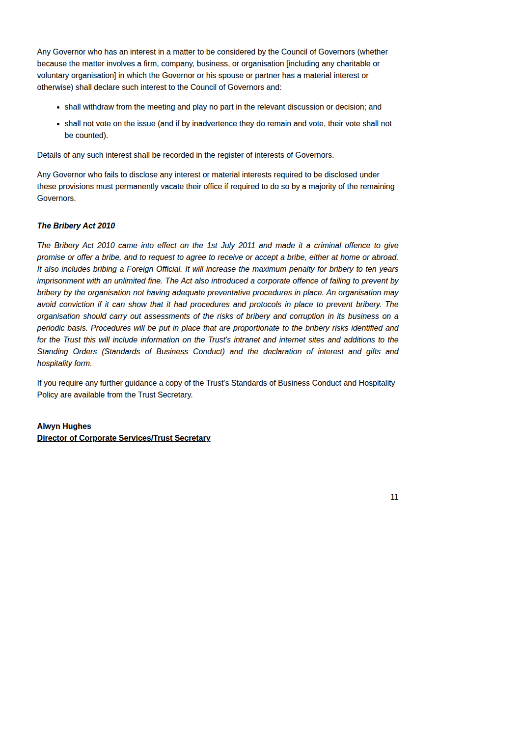Any Governor who has an interest in a matter to be considered by the Council of Governors (whether because the matter involves a firm, company, business, or organisation [including any charitable or voluntary organisation] in which the Governor or his spouse or partner has a material interest or otherwise) shall declare such interest to the Council of Governors and:
shall withdraw from the meeting and play no part in the relevant discussion or decision; and
shall not vote on the issue (and if by inadvertence they do remain and vote, their vote shall not be counted).
Details of any such interest shall be recorded in the register of interests of Governors.
Any Governor who fails to disclose any interest or material interests required to be disclosed under these provisions must permanently vacate their office if required to do so by a majority of the remaining Governors.
The Bribery Act 2010
The Bribery Act 2010 came into effect on the 1st July 2011 and made it a criminal offence to give promise or offer a bribe, and to request to agree to receive or accept a bribe, either at home or abroad. It also includes bribing a Foreign Official. It will increase the maximum penalty for bribery to ten years imprisonment with an unlimited fine. The Act also introduced a corporate offence of failing to prevent by bribery by the organisation not having adequate preventative procedures in place. An organisation may avoid conviction if it can show that it had procedures and protocols in place to prevent bribery. The organisation should carry out assessments of the risks of bribery and corruption in its business on a periodic basis. Procedures will be put in place that are proportionate to the bribery risks identified and for the Trust this will include information on the Trust's intranet and internet sites and additions to the Standing Orders (Standards of Business Conduct) and the declaration of interest and gifts and hospitality form.
If you require any further guidance a copy of the Trust's Standards of Business Conduct and Hospitality Policy are available from the Trust Secretary.
Alwyn Hughes
Director of Corporate Services/Trust Secretary
11